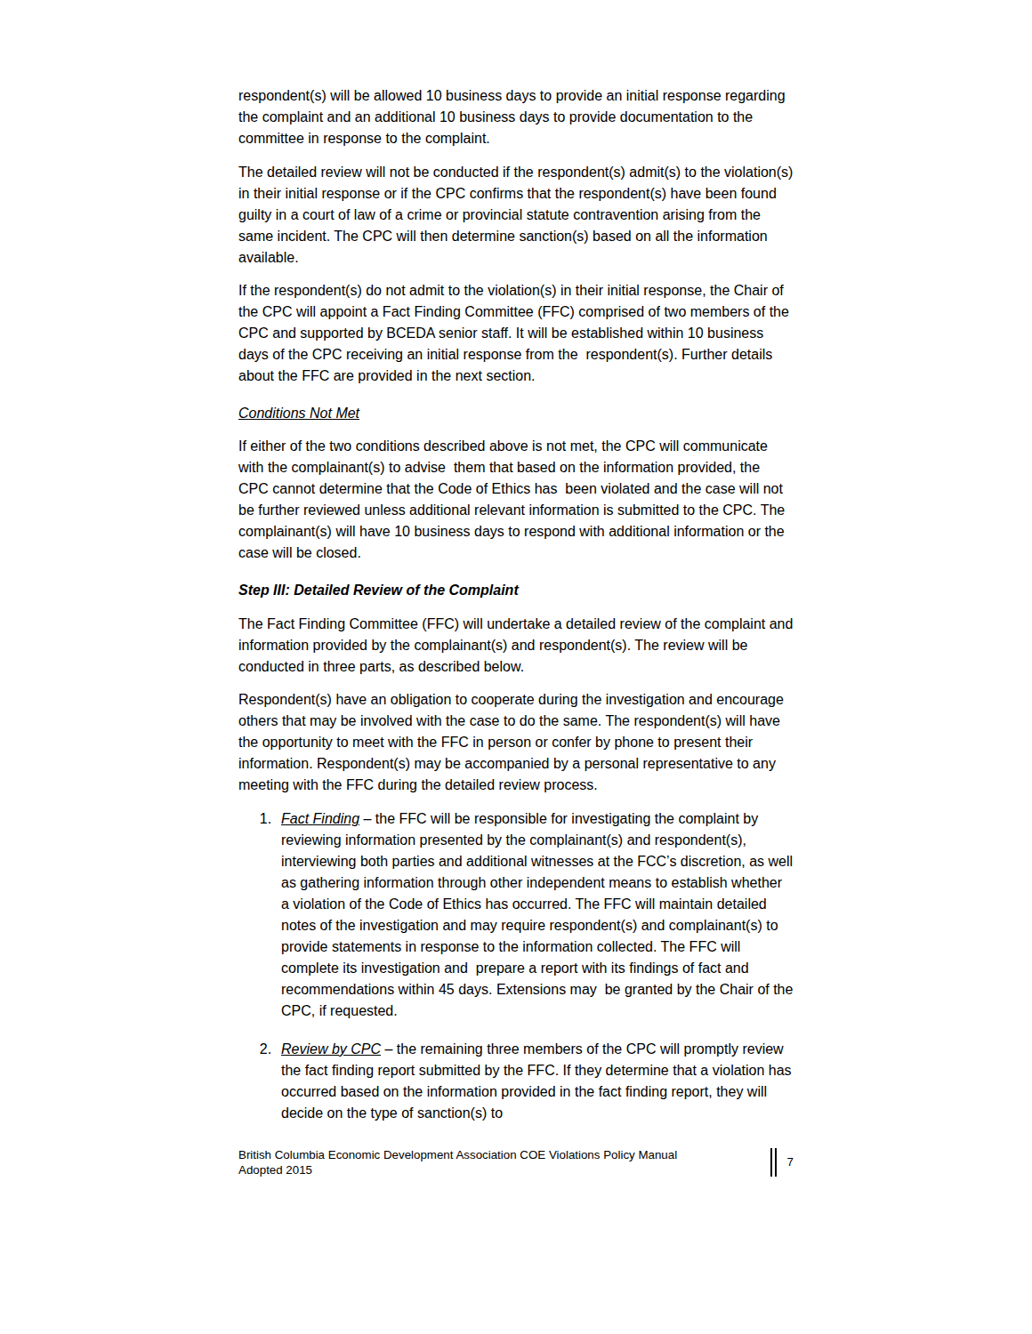respondent(s) will be allowed 10 business days to provide an initial response regarding the complaint and an additional 10 business days to provide documentation to the committee in response to the complaint.
The detailed review will not be conducted if the respondent(s) admit(s) to the violation(s) in their initial response or if the CPC confirms that the respondent(s) have been found guilty in a court of law of a crime or provincial statute contravention arising from the same incident. The CPC will then determine sanction(s) based on all the information available.
If the respondent(s) do not admit to the violation(s) in their initial response, the Chair of the CPC will appoint a Fact Finding Committee (FFC) comprised of two members of the CPC and supported by BCEDA senior staff. It will be established within 10 business days of the CPC receiving an initial response from the respondent(s). Further details about the FFC are provided in the next section.
Conditions Not Met
If either of the two conditions described above is not met, the CPC will communicate with the complainant(s) to advise them that based on the information provided, the CPC cannot determine that the Code of Ethics has been violated and the case will not be further reviewed unless additional relevant information is submitted to the CPC. The complainant(s) will have 10 business days to respond with additional information or the case will be closed.
Step III: Detailed Review of the Complaint
The Fact Finding Committee (FFC) will undertake a detailed review of the complaint and information provided by the complainant(s) and respondent(s). The review will be conducted in three parts, as described below.
Respondent(s) have an obligation to cooperate during the investigation and encourage others that may be involved with the case to do the same. The respondent(s) will have the opportunity to meet with the FFC in person or confer by phone to present their information. Respondent(s) may be accompanied by a personal representative to any meeting with the FFC during the detailed review process.
Fact Finding – the FFC will be responsible for investigating the complaint by reviewing information presented by the complainant(s) and respondent(s), interviewing both parties and additional witnesses at the FCC’s discretion, as well as gathering information through other independent means to establish whether a violation of the Code of Ethics has occurred. The FFC will maintain detailed notes of the investigation and may require respondent(s) and complainant(s) to provide statements in response to the information collected. The FFC will complete its investigation and prepare a report with its findings of fact and recommendations within 45 days. Extensions may be granted by the Chair of the CPC, if requested.
Review by CPC – the remaining three members of the CPC will promptly review the fact finding report submitted by the FFC. If they determine that a violation has occurred based on the information provided in the fact finding report, they will decide on the type of sanction(s) to
British Columbia Economic Development Association COE Violations Policy Manual
Adopted 2015
7